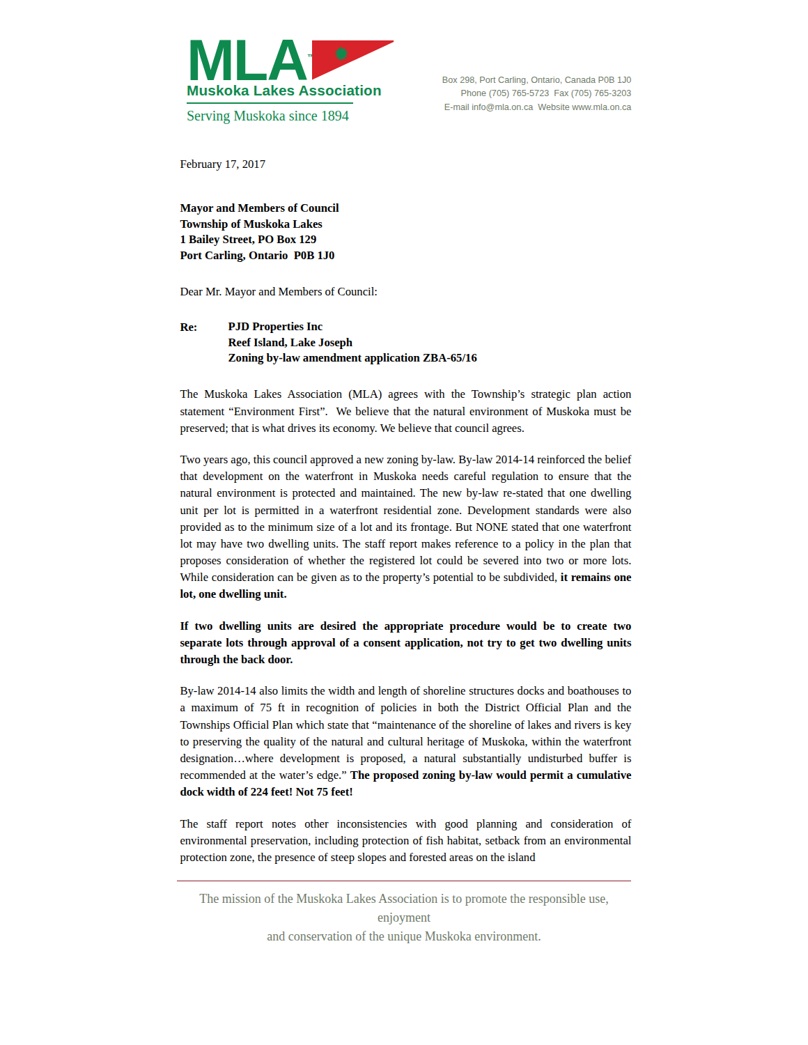MLA™
Muskoka Lakes Association
Serving Muskoka since 1894
Box 298, Port Carling, Ontario, Canada P0B 1J0
Phone (705) 765-5723 Fax (705) 765-3203
E-mail info@mla.on.ca Website www.mla.on.ca
February 17, 2017
Mayor and Members of Council
Township of Muskoka Lakes
1 Bailey Street, PO Box 129
Port Carling, Ontario P0B 1J0
Dear Mr. Mayor and Members of Council:
Re:
PJD Properties Inc
Reef Island, Lake Joseph
Zoning by-law amendment application ZBA-65/16
The Muskoka Lakes Association (MLA) agrees with the Township’s strategic plan action statement “Environment First”. We believe that the natural environment of Muskoka must be preserved; that is what drives its economy. We believe that council agrees.
Two years ago, this council approved a new zoning by-law. By-law 2014-14 reinforced the belief that development on the waterfront in Muskoka needs careful regulation to ensure that the natural environment is protected and maintained. The new by-law re-stated that one dwelling unit per lot is permitted in a waterfront residential zone. Development standards were also provided as to the minimum size of a lot and its frontage. But NONE stated that one waterfront lot may have two dwelling units. The staff report makes reference to a policy in the plan that proposes consideration of whether the registered lot could be severed into two or more lots. While consideration can be given as to the property’s potential to be subdivided, it remains one lot, one dwelling unit.
If two dwelling units are desired the appropriate procedure would be to create two separate lots through approval of a consent application, not try to get two dwelling units through the back door.
By-law 2014-14 also limits the width and length of shoreline structures docks and boathouses to a maximum of 75 ft in recognition of policies in both the District Official Plan and the Townships Official Plan which state that “maintenance of the shoreline of lakes and rivers is key to preserving the quality of the natural and cultural heritage of Muskoka, within the waterfront designation…where development is proposed, a natural substantially undisturbed buffer is recommended at the water’s edge.” The proposed zoning by-law would permit a cumulative dock width of 224 feet! Not 75 feet!
The staff report notes other inconsistencies with good planning and consideration of environmental preservation, including protection of fish habitat, setback from an environmental protection zone, the presence of steep slopes and forested areas on the island
The mission of the Muskoka Lakes Association is to promote the responsible use, enjoyment and conservation of the unique Muskoka environment.